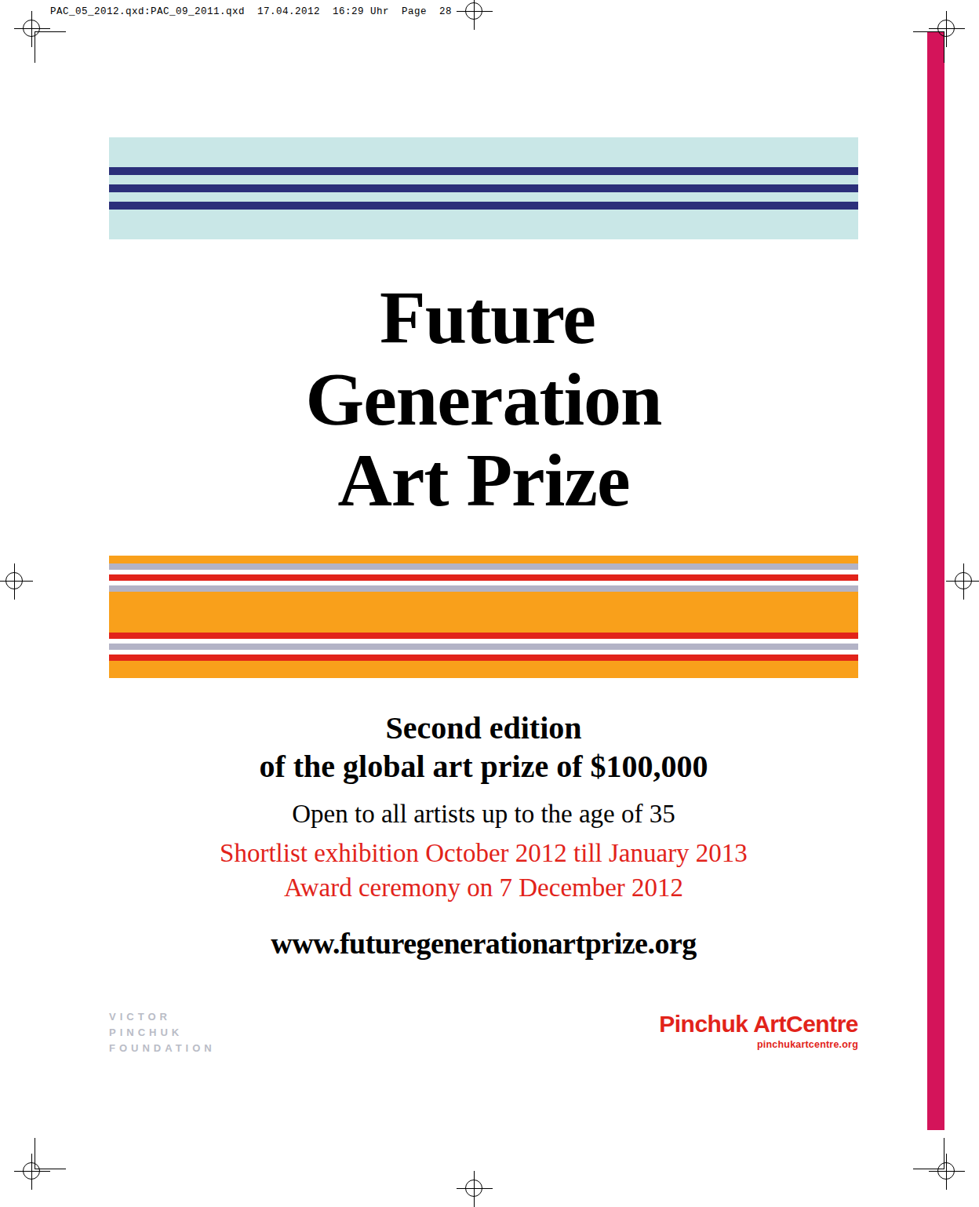PAC_05_2012.qxd:PAC_09_2011.qxd 17.04.2012 16:29 Uhr Page 28
Future Generation Art Prize
Second edition
of the global art prize of $100,000
Open to all artists up to the age of 35
Shortlist exhibition October 2012 till January 2013
Award ceremony on 7 December 2012
www.futuregenerationartprize.org
Victor
Pinchuk
Foundation
Pinchuk ArtCentre
pinchukartcentre.org